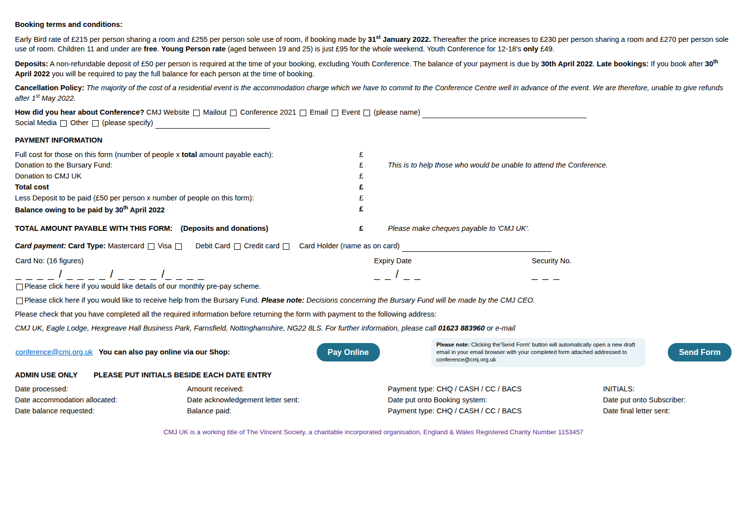Booking terms and conditions:
Early Bird rate of £215 per person sharing a room and £255 per person sole use of room, if booking made by 31st January 2022. Thereafter the price increases to £230 per person sharing a room and £270 per person sole use of room. Children 11 and under are free. Young Person rate (aged between 19 and 25) is just £95 for the whole weekend. Youth Conference for 12-18's only £49.
Deposits: A non-refundable deposit of £50 per person is required at the time of your booking, excluding Youth Conference. The balance of your payment is due by 30th April 2022. Late bookings: If you book after 30th April 2022 you will be required to pay the full balance for each person at the time of booking.
Cancellation Policy: The majority of the cost of a residential event is the accommodation charge which we have to commit to the Conference Centre well in advance of the event. We are therefore, unable to give refunds after 1st May 2022.
How did you hear about Conference? CMJ Website Mailout Conference 2021 Email Event (please name)
Social Media Other (please specify)
PAYMENT INFORMATION
| Full cost for those on this form (number of people x total amount payable each): | £ | |
| Donation to the Bursary Fund: | £ | This is to help those who would be unable to attend the Conference. |
| Donation to CMJ UK | £ | |
| Total cost | £ | |
| Less Deposit to be paid (£50 per person x number of people on this form): | £ | |
| Balance owing to be paid by 30 th April 2022 | £ | |
| TOTAL AMOUNT PAYABLE WITH THIS FORM: (Deposits and donations) | £ | Please make cheques payable to 'CMJ UK'. |
Card payment: Card Type: Mastercard Visa Debit Card Credit card Card Holder (name as on card)
| Card No: (16 figures) | Expiry Date | Security No. |
| _ _ _ _ / _ _ _ _ / _ _ _ _ /_ _ _ _ | _ _ / _ _ | _ _ _ |
Please click here if you would like details of our monthly pre-pay scheme.
Please click here if you would like to receive help from the Bursary Fund. Please note: Decisions concerning the Bursary Fund will be made by the CMJ CEO.
Please check that you have completed all the required information before returning the form with payment to the following address:
CMJ UK, Eagle Lodge, Hexgreave Hall Business Park, Farnsfield, Nottinghamshire, NG22 8LS. For further information, please call 01623 883960 or e-mail
| conference@cmj.org.uk You can also pay online via our Shop: | Pay Online | Please note: Clicking the'Send Form' button will automatically open a new draft email in your email browser with your completed form attached addressed to conference@cmj.org.uk | Send Form |
ADMIN USE ONLY PLEASE PUT INITIALS BESIDE EACH DATE ENTRY
| Date processed: | Amount received: | Payment type: CHQ / CASH / CC / BACS | INITIALS: |
| Date accommodation allocated: | Date acknowledgement letter sent: | Date put onto Booking system: | Date put onto Subscriber: |
| Date balance requested: | Balance paid: | Payment type: CHQ / CASH / CC / BACS | Date final letter sent: |
CMJ UK is a working title of The Vincent Society, a charitable incorporated organisation, England & Wales Registered Charity Number 1153457